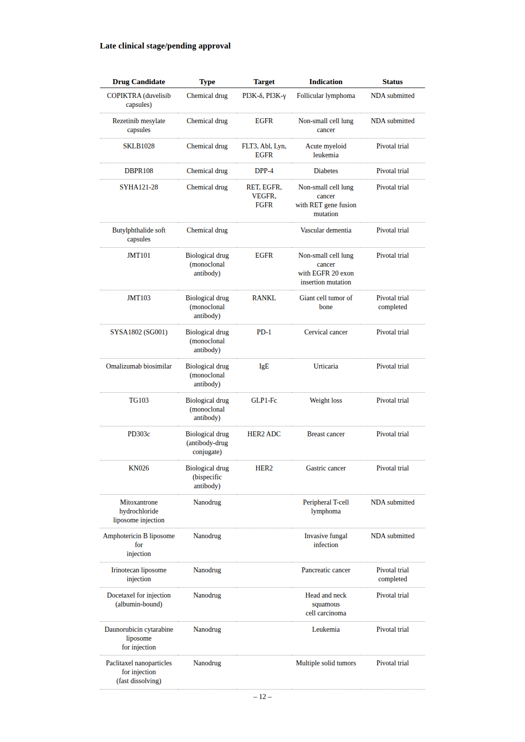Late clinical stage/pending approval
| Drug Candidate | Type | Target | Indication | Status |
| --- | --- | --- | --- | --- |
| COPIKTRA (duvelisib capsules) | Chemical drug | PI3K-δ, PI3K-γ | Follicular lymphoma | NDA submitted |
| Rezetinib mesylate capsules | Chemical drug | EGFR | Non-small cell lung cancer | NDA submitted |
| SKLB1028 | Chemical drug | FLT3, Abl, Lyn, EGFR | Acute myeloid leukemia | Pivotal trial |
| DBPR108 | Chemical drug | DPP-4 | Diabetes | Pivotal trial |
| SYHA121-28 | Chemical drug | RET, EGFR, VEGFR, FGFR | Non-small cell lung cancer with RET gene fusion mutation | Pivotal trial |
| Butylphthalide soft capsules | Chemical drug | | Vascular dementia | Pivotal trial |
| JMT101 | Biological drug (monoclonal antibody) | EGFR | Non-small cell lung cancer with EGFR 20 exon insertion mutation | Pivotal trial |
| JMT103 | Biological drug (monoclonal antibody) | RANKL | Giant cell tumor of bone | Pivotal trial completed |
| SYSA1802 (SG001) | Biological drug (monoclonal antibody) | PD-1 | Cervical cancer | Pivotal trial |
| Omalizumab biosimilar | Biological drug (monoclonal antibody) | IgE | Urticaria | Pivotal trial |
| TG103 | Biological drug (monoclonal antibody) | GLP1-Fc | Weight loss | Pivotal trial |
| PD303c | Biological drug (antibody-drug conjugate) | HER2 ADC | Breast cancer | Pivotal trial |
| KN026 | Biological drug (bispecific antibody) | HER2 | Gastric cancer | Pivotal trial |
| Mitoxantrone hydrochloride liposome injection | Nanodrug | | Peripheral T-cell lymphoma | NDA submitted |
| Amphotericin B liposome for injection | Nanodrug | | Invasive fungal infection | NDA submitted |
| Irinotecan liposome injection | Nanodrug | | Pancreatic cancer | Pivotal trial completed |
| Docetaxel for injection (albumin-bound) | Nanodrug | | Head and neck squamous cell carcinoma | Pivotal trial |
| Daunorubicin cytarabine liposome for injection | Nanodrug | | Leukemia | Pivotal trial |
| Paclitaxel nanoparticles for injection (fast dissolving) | Nanodrug | | Multiple solid tumors | Pivotal trial |
– 12 –